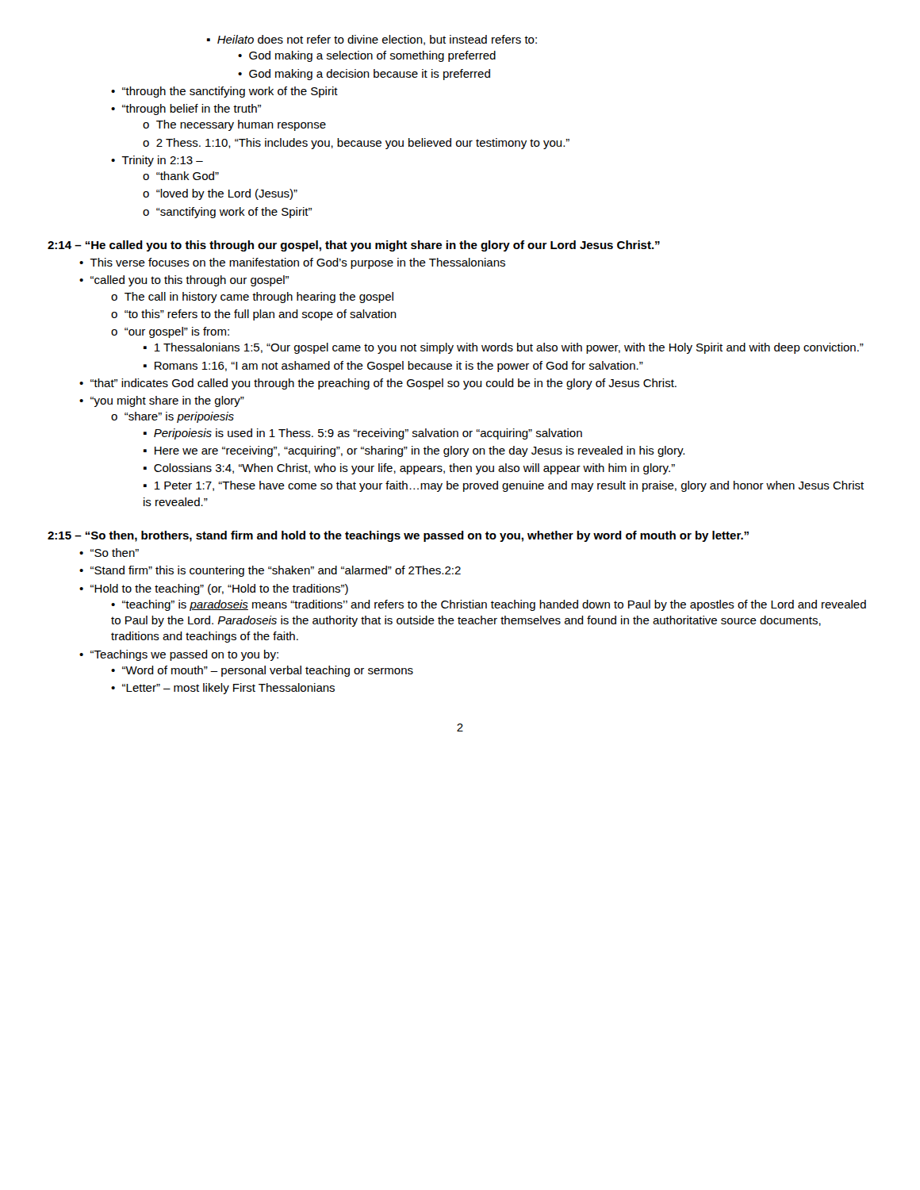Heilato does not refer to divine election, but instead refers to:
God making a selection of something preferred
God making a decision because it is preferred
“through the sanctifying work of the Spirit
“through belief in the truth”
The necessary human response
2 Thess. 1:10, “This includes you, because you believed our testimony to you.”
Trinity in 2:13 –
“thank God”
“loved by the Lord (Jesus)”
“sanctifying work of the Spirit”
2:14 – “He called you to this through our gospel, that you might share in the glory of our Lord Jesus Christ.”
This verse focuses on the manifestation of God’s purpose in the Thessalonians
“called you to this through our gospel”
The call in history came through hearing the gospel
“to this” refers to the full plan and scope of salvation
“our gospel” is from:
1 Thessalonians 1:5, “Our gospel came to you not simply with words but also with power, with the Holy Spirit and with deep conviction.”
Romans 1:16, “I am not ashamed of the Gospel because it is the power of God for salvation.”
“that” indicates God called you through the preaching of the Gospel so you could be in the glory of Jesus Christ.
“you might share in the glory”
“share” is peripoiesis
Peripoiesis is used in 1 Thess. 5:9 as “receiving” salvation or “acquiring” salvation
Here we are “receiving”, “acquiring”, or “sharing” in the glory on the day Jesus is revealed in his glory.
Colossians 3:4, “When Christ, who is your life, appears, then you also will appear with him in glory.”
1 Peter 1:7, “These have come so that your faith…may be proved genuine and may result in praise, glory and honor when Jesus Christ is revealed.”
2:15 – “So then, brothers, stand firm and hold to the teachings we passed on to you, whether by word of mouth or by letter.”
“So then”
“Stand firm” this is countering the “shaken” and “alarmed” of 2Thes.2:2
“Hold to the teaching” (or, “Hold to the traditions”)
“teaching” is paradoseis means “traditions’’ and refers to the Christian teaching handed down to Paul by the apostles of the Lord and revealed to Paul by the Lord. Paradoseis is the authority that is outside the teacher themselves and found in the authoritative source documents, traditions and teachings of the faith.
“Teachings we passed on to you by:
“Word of mouth” – personal verbal teaching or sermons
“Letter” – most likely First Thessalonians
2